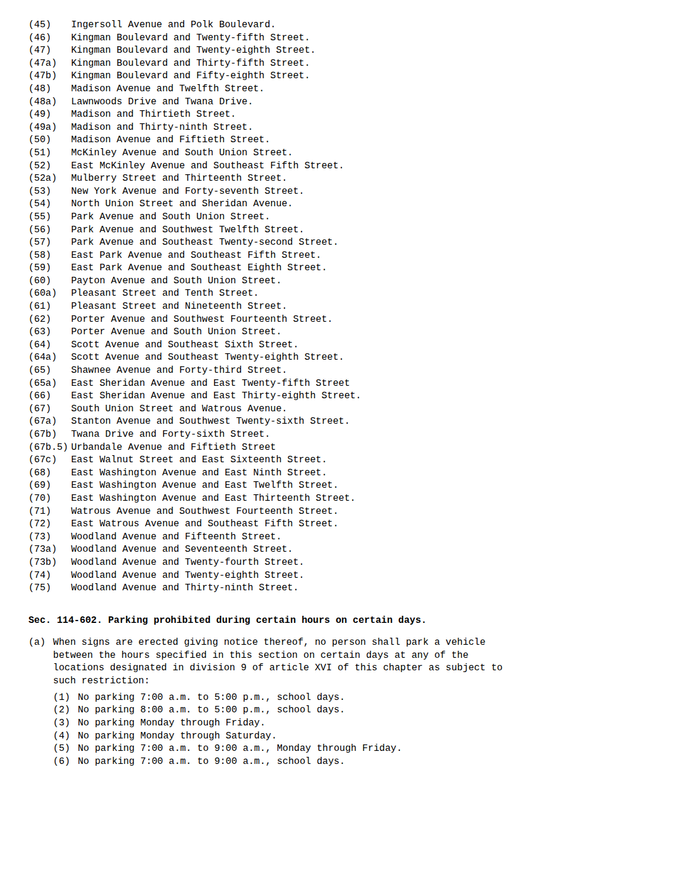(45) Ingersoll Avenue and Polk Boulevard.
(46) Kingman Boulevard and Twenty-fifth Street.
(47) Kingman Boulevard and Twenty-eighth Street.
(47a) Kingman Boulevard and Thirty-fifth Street.
(47b) Kingman Boulevard and Fifty-eighth Street.
(48) Madison Avenue and Twelfth Street.
(48a) Lawnwoods Drive and Twana Drive.
(49) Madison and Thirtieth Street.
(49a) Madison and Thirty-ninth Street.
(50) Madison Avenue and Fiftieth Street.
(51) McKinley Avenue and South Union Street.
(52) East McKinley Avenue and Southeast Fifth Street.
(52a) Mulberry Street and Thirteenth Street.
(53) New York Avenue and Forty-seventh Street.
(54) North Union Street and Sheridan Avenue.
(55) Park Avenue and South Union Street.
(56) Park Avenue and Southwest Twelfth Street.
(57) Park Avenue and Southeast Twenty-second Street.
(58) East Park Avenue and Southeast Fifth Street.
(59) East Park Avenue and Southeast Eighth Street.
(60) Payton Avenue and South Union Street.
(60a) Pleasant Street and Tenth Street.
(61) Pleasant Street and Nineteenth Street.
(62) Porter Avenue and Southwest Fourteenth Street.
(63) Porter Avenue and South Union Street.
(64) Scott Avenue and Southeast Sixth Street.
(64a) Scott Avenue and Southeast Twenty-eighth Street.
(65) Shawnee Avenue and Forty-third Street.
(65a) East Sheridan Avenue and East Twenty-fifth Street
(66) East Sheridan Avenue and East Thirty-eighth Street.
(67) South Union Street and Watrous Avenue.
(67a) Stanton Avenue and Southwest Twenty-sixth Street.
(67b) Twana Drive and Forty-sixth Street.
(67b.5) Urbandale Avenue and Fiftieth Street
(67c) East Walnut Street and East Sixteenth Street.
(68) East Washington Avenue and East Ninth Street.
(69) East Washington Avenue and East Twelfth Street.
(70) East Washington Avenue and East Thirteenth Street.
(71) Watrous Avenue and Southwest Fourteenth Street.
(72) East Watrous Avenue and Southeast Fifth Street.
(73) Woodland Avenue and Fifteenth Street.
(73a) Woodland Avenue and Seventeenth Street.
(73b) Woodland Avenue and Twenty-fourth Street.
(74) Woodland Avenue and Twenty-eighth Street.
(75) Woodland Avenue and Thirty-ninth Street.
Sec. 114-602. Parking prohibited during certain hours on certain days.
(a) When signs are erected giving notice thereof, no person shall park a vehicle between the hours specified in this section on certain days at any of the locations designated in division 9 of article XVI of this chapter as subject to such restriction:
(1) No parking 7:00 a.m. to 5:00 p.m., school days.
(2) No parking 8:00 a.m. to 5:00 p.m., school days.
(3) No parking Monday through Friday.
(4) No parking Monday through Saturday.
(5) No parking 7:00 a.m. to 9:00 a.m., Monday through Friday.
(6) No parking 7:00 a.m. to 9:00 a.m., school days.